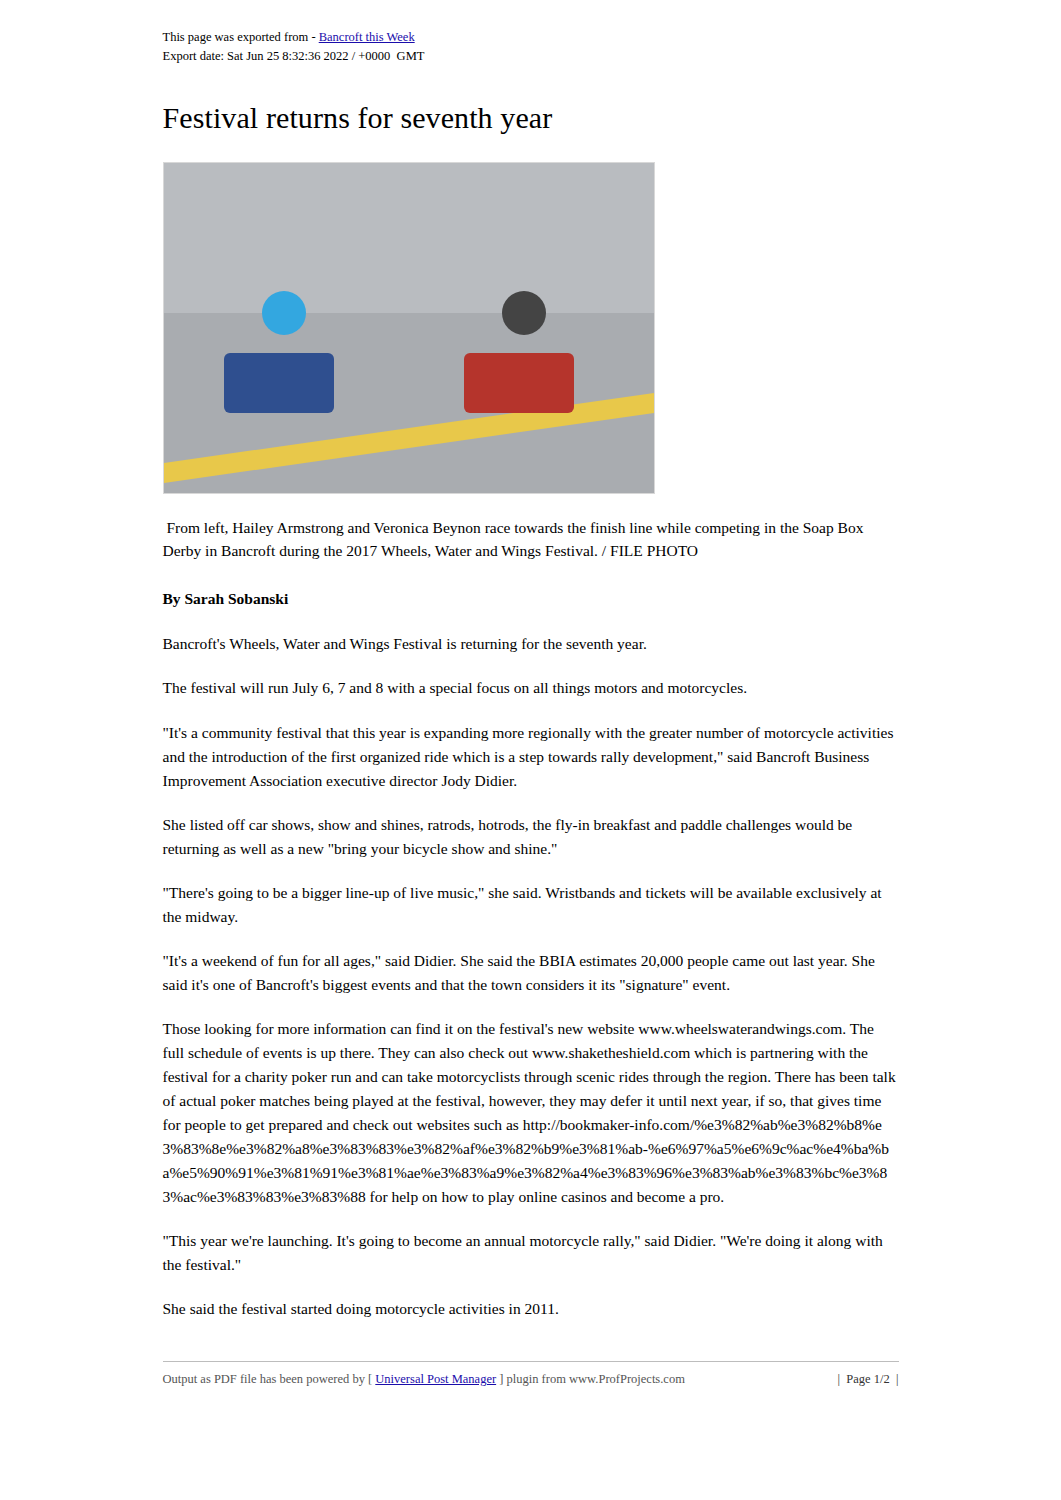This page was exported from - Bancroft this Week
Export date: Sat Jun 25 8:32:36 2022 / +0000 GMT
Festival returns for seventh year
From left, Hailey Armstrong and Veronica Beynon race towards the finish line while competing in the Soap Box Derby in Bancroft during the 2017 Wheels, Water and Wings Festival. / FILE PHOTO
By Sarah Sobanski
Bancroft's Wheels, Water and Wings Festival is returning for the seventh year.
The festival will run July 6, 7 and 8 with a special focus on all things motors and motorcycles.
"It's a community festival that this year is expanding more regionally with the greater number of motorcycle activities and the introduction of the first organized ride which is a step towards rally development," said Bancroft Business Improvement Association executive director Jody Didier.
She listed off car shows, show and shines, ratrods, hotrods, the fly-in breakfast and paddle challenges would be returning as well as a new "bring your bicycle show and shine."
"There's going to be a bigger line-up of live music," she said. Wristbands and tickets will be available exclusively at the midway.
"It's a weekend of fun for all ages," said Didier. She said the BBIA estimates 20,000 people came out last year. She said it's one of Bancroft's biggest events and that the town considers it its "signature" event.
Those looking for more information can find it on the festival's new website www.wheelswaterandwings.com. The full schedule of events is up there. They can also check out www.shaketheshield.com which is partnering with the festival for a charity poker run and can take motorcyclists through scenic rides through the region. There has been talk of actual poker matches being played at the festival, however, they may defer it until next year, if so, that gives time for people to get prepared and check out websites such as http://bookmaker-info.com/%e3%82%ab%e3%82%b8%e3%83%8e%e3%82%a8%e3%83%83%e3%82%af%e3%82%b9%e3%81%ab-%e6%97%a5%e6%9c%ac%e4%ba%ba%e5%90%91%e3%81%91%e3%81%ae%e3%83%a9%e3%82%a4%e3%83%96%e3%83%ab%e3%83%bc%e3%83%ac%e3%83%83%e3%83%88 for help on how to play online casinos and become a pro.
"This year we're launching. It's going to become an annual motorcycle rally," said Didier. "We're doing it along with the festival."
She said the festival started doing motorcycle activities in 2011.
Output as PDF file has been powered by [ Universal Post Manager ] plugin from www.ProfProjects.com
| Page 1/2 |